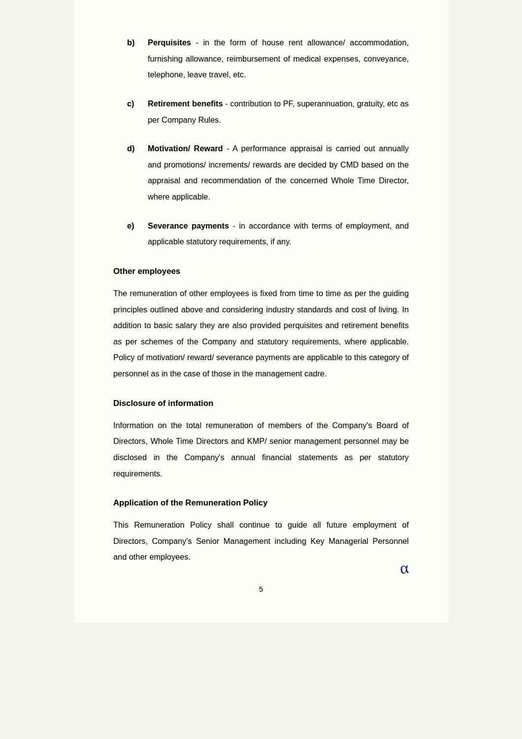b) Perquisites - in the form of house rent allowance/ accommodation, furnishing allowance, reimbursement of medical expenses, conveyance, telephone, leave travel, etc.
c) Retirement benefits - contribution to PF, superannuation, gratuity, etc as per Company Rules.
d) Motivation/ Reward - A performance appraisal is carried out annually and promotions/ increments/ rewards are decided by CMD based on the appraisal and recommendation of the concerned Whole Time Director, where applicable.
e) Severance payments - in accordance with terms of employment, and applicable statutory requirements, if any.
Other employees
The remuneration of other employees is fixed from time to time as per the guiding principles outlined above and considering industry standards and cost of living. In addition to basic salary they are also provided perquisites and retirement benefits as per schemes of the Company and statutory requirements, where applicable. Policy of motivation/ reward/ severance payments are applicable to this category of personnel as in the case of those in the management cadre.
Disclosure of information
Information on the total remuneration of members of the Company's Board of Directors, Whole Time Directors and KMP/ senior management personnel may be disclosed in the Company's annual financial statements as per statutory requirements.
Application of the Remuneration Policy
This Remuneration Policy shall continue to guide all future employment of Directors, Company's Senior Management including Key Managerial Personnel and other employees.
α
5